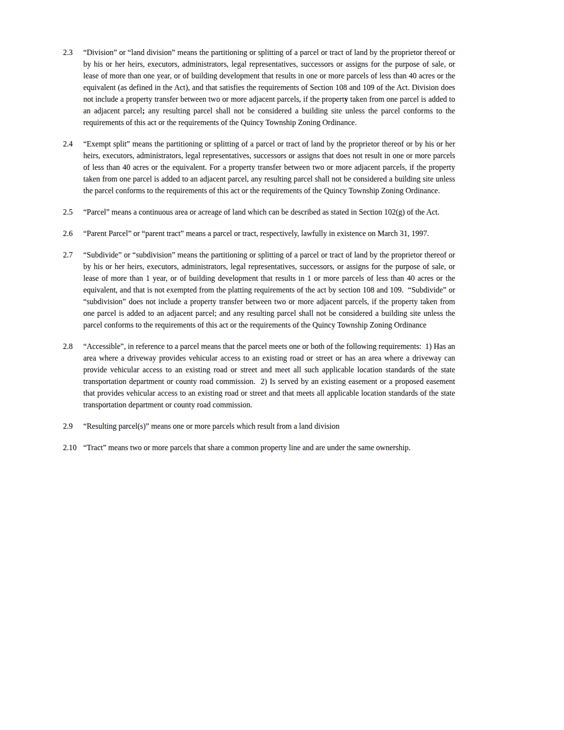2.3
“Division” or “land division” means the partitioning or splitting of a parcel or tract of land by the proprietor thereof or by his or her heirs, executors, administrators, legal representatives, successors or assigns for the purpose of sale, or lease of more than one year, or of building development that results in one or more parcels of less than 40 acres or the equivalent (as defined in the Act), and that satisfies the requirements of Section 108 and 109 of the Act. Division does not include a property transfer between two or more adjacent parcels, if the property taken from one parcel is added to an adjacent parcel; any resulting parcel shall not be considered a building site unless the parcel conforms to the requirements of this act or the requirements of the Quincy Township Zoning Ordinance.
2.4
“Exempt split” means the partitioning or splitting of a parcel or tract of land by the proprietor thereof or by his or her heirs, executors, administrators, legal representatives, successors or assigns that does not result in one or more parcels of less than 40 acres or the equivalent. For a property transfer between two or more adjacent parcels, if the property taken from one parcel is added to an adjacent parcel, any resulting parcel shall not be considered a building site unless the parcel conforms to the requirements of this act or the requirements of the Quincy Township Zoning Ordinance.
2.5
“Parcel” means a continuous area or acreage of land which can be described as stated in Section 102(g) of the Act.
2.6
“Parent Parcel” or “parent tract” means a parcel or tract, respectively, lawfully in existence on March 31, 1997.
2.7
“Subdivide” or “subdivision” means the partitioning or splitting of a parcel or tract of land by the proprietor thereof or by his or her heirs, executors, administrators, legal representatives, successors, or assigns for the purpose of sale, or lease of more than 1 year, or of building development that results in 1 or more parcels of less than 40 acres or the equivalent, and that is not exempted from the platting requirements of the act by section 108 and 109. “Subdivide” or “subdivision” does not include a property transfer between two or more adjacent parcels, if the property taken from one parcel is added to an adjacent parcel; and any resulting parcel shall not be considered a building site unless the parcel conforms to the requirements of this act or the requirements of the Quincy Township Zoning Ordinance
2.8
“Accessible”, in reference to a parcel means that the parcel meets one or both of the following requirements: 1) Has an area where a driveway provides vehicular access to an existing road or street or has an area where a driveway can provide vehicular access to an existing road or street and meet all such applicable location standards of the state transportation department or county road commission. 2) Is served by an existing easement or a proposed easement that provides vehicular access to an existing road or street and that meets all applicable location standards of the state transportation department or county road commission.
2.9
“Resulting parcel(s)” means one or more parcels which result from a land division
2.10
“Tract” means two or more parcels that share a common property line and are under the same ownership.